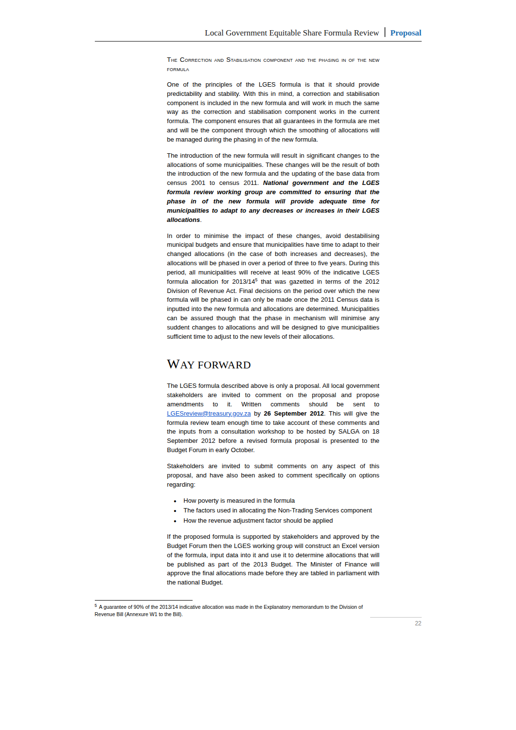Local Government Equitable Share Formula Review Proposal
The Correction and Stabilisation component and the phasing in of the new formula
One of the principles of the LGES formula is that it should provide predictability and stability. With this in mind, a correction and stabilisation component is included in the new formula and will work in much the same way as the correction and stabilisation component works in the current formula. The component ensures that all guarantees in the formula are met and will be the component through which the smoothing of allocations will be managed during the phasing in of the new formula.
The introduction of the new formula will result in significant changes to the allocations of some municipalities. These changes will be the result of both the introduction of the new formula and the updating of the base data from census 2001 to census 2011. National government and the LGES formula review working group are committed to ensuring that the phase in of the new formula will provide adequate time for municipalities to adapt to any decreases or increases in their LGES allocations.
In order to minimise the impact of these changes, avoid destabilising municipal budgets and ensure that municipalities have time to adapt to their changed allocations (in the case of both increases and decreases), the allocations will be phased in over a period of three to five years. During this period, all municipalities will receive at least 90% of the indicative LGES formula allocation for 2013/145 that was gazetted in terms of the 2012 Division of Revenue Act. Final decisions on the period over which the new formula will be phased in can only be made once the 2011 Census data is inputted into the new formula and allocations are determined. Municipalities can be assured though that the phase in mechanism will minimise any suddent changes to allocations and will be designed to give municipalities sufficient time to adjust to the new levels of their allocations.
WAY FORWARD
The LGES formula described above is only a proposal. All local government stakeholders are invited to comment on the proposal and propose amendments to it. Written comments should be sent to LGESreview@treasury.gov.za by 26 September 2012. This will give the formula review team enough time to take account of these comments and the inputs from a consultation workshop to be hosted by SALGA on 18 September 2012 before a revised formula proposal is presented to the Budget Forum in early October.
Stakeholders are invited to submit comments on any aspect of this proposal, and have also been asked to comment specifically on options regarding:
How poverty is measured in the formula
The factors used in allocating the Non-Trading Services component
How the revenue adjustment factor should be applied
If the proposed formula is supported by stakeholders and approved by the Budget Forum then the LGES working group will construct an Excel version of the formula, input data into it and use it to determine allocations that will be published as part of the 2013 Budget. The Minister of Finance will approve the final allocations made before they are tabled in parliament with the national Budget.
5 A guarantee of 90% of the 2013/14 indicative allocation was made in the Explanatory memorandum to the Division of Revenue Bill (Annexure W1 to the Bill).
22